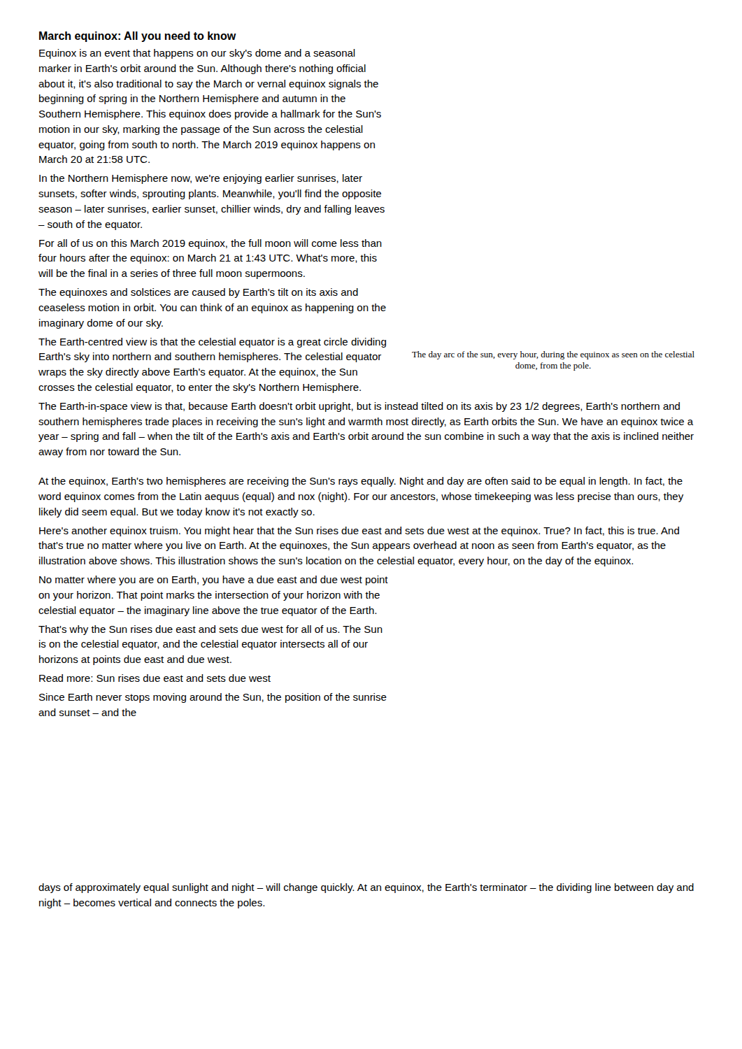March equinox: All you need to know
The day arc of the sun, every hour, during the equinox as seen on the celestial dome, from the pole.
Equinox is an event that happens on our sky's dome and a seasonal marker in Earth's orbit around the Sun. Although there's nothing official about it, it's also traditional to say the March or vernal equinox signals the beginning of spring in the Northern Hemisphere and autumn in the Southern Hemisphere. This equinox does provide a hallmark for the Sun's motion in our sky, marking the passage of the Sun across the celestial equator, going from south to north. The March 2019 equinox happens on March 20 at 21:58 UTC.
In the Northern Hemisphere now, we're enjoying earlier sunrises, later sunsets, softer winds, sprouting plants. Meanwhile, you'll find the opposite season – later sunrises, earlier sunset, chillier winds, dry and falling leaves – south of the equator.
For all of us on this March 2019 equinox, the full moon will come less than four hours after the equinox: on March 21 at 1:43 UTC. What's more, this will be the final in a series of three full moon supermoons.
The equinoxes and solstices are caused by Earth's tilt on its axis and ceaseless motion in orbit. You can think of an equinox as happening on the imaginary dome of our sky.
The Earth-centred view is that the celestial equator is a great circle dividing Earth's sky into northern and southern hemispheres. The celestial equator wraps the sky directly above Earth's equator. At the equinox, the Sun crosses the celestial equator, to enter the sky's Northern Hemisphere.
The Earth-in-space view is that, because Earth doesn't orbit upright, but is instead tilted on its axis by 23 1/2 degrees, Earth's northern and southern hemispheres trade places in receiving the sun's light and warmth most directly, as Earth orbits the Sun. We have an equinox twice a year – spring and fall – when the tilt of the Earth's axis and Earth's orbit around the sun combine in such a way that the axis is inclined neither away from nor toward the Sun.
At the equinox, Earth's two hemispheres are receiving the Sun's rays equally. Night and day are often said to be equal in length. In fact, the word equinox comes from the Latin aequus (equal) and nox (night). For our ancestors, whose timekeeping was less precise than ours, they likely did seem equal. But we today know it's not exactly so.
Here's another equinox truism. You might hear that the Sun rises due east and sets due west at the equinox. True? In fact, this is true. And that's true no matter where you live on Earth. At the equinoxes, the Sun appears overhead at noon as seen from Earth's equator, as the illustration above shows. This illustration shows the sun's location on the celestial equator, every hour, on the day of the equinox.
No matter where you are on Earth, you have a due east and due west point on your horizon. That point marks the intersection of your horizon with the celestial equator – the imaginary line above the true equator of the Earth.
That's why the Sun rises due east and sets due west for all of us. The Sun is on the celestial equator, and the celestial equator intersects all of our horizons at points due east and due west.
Read more: Sun rises due east and sets due west
Since Earth never stops moving around the Sun, the position of the sunrise and sunset – and the
days of approximately equal sunlight and night – will change quickly. At an equinox, the Earth's terminator – the dividing line between day and night – becomes vertical and connects the poles.